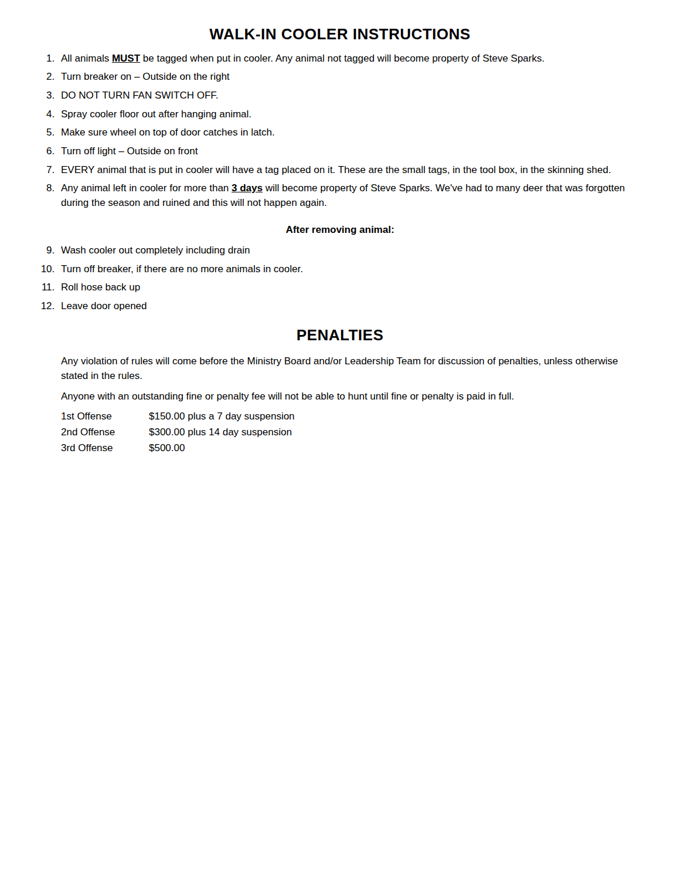WALK-IN COOLER INSTRUCTIONS
All animals MUST be tagged when put in cooler. Any animal not tagged will become property of Steve Sparks.
Turn breaker on – Outside on the right
DO NOT TURN FAN SWITCH OFF.
Spray cooler floor out after hanging animal.
Make sure wheel on top of door catches in latch.
Turn off light – Outside on front
EVERY animal that is put in cooler will have a tag placed on it. These are the small tags, in the tool box, in the skinning shed.
Any animal left in cooler for more than 3 days will become property of Steve Sparks. We've had to many deer that was forgotten during the season and ruined and this will not happen again.
After removing animal:
Wash cooler out completely including drain
Turn off breaker, if there are no more animals in cooler.
Roll hose back up
Leave door opened
PENALTIES
Any violation of rules will come before the Ministry Board and/or Leadership Team for discussion of penalties, unless otherwise stated in the rules.
Anyone with an outstanding fine or penalty fee will not be able to hunt until fine or penalty is paid in full.
| 1st Offense | $150.00 plus a 7 day suspension |
| 2nd Offense | $300.00 plus 14 day suspension |
| 3rd Offense | $500.00 |